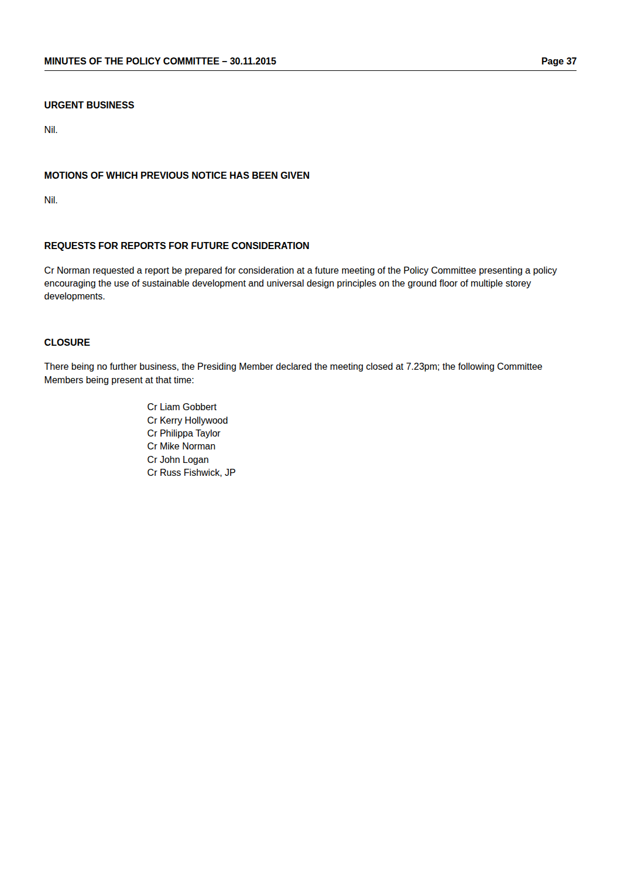Minutes of the Policy Committee – 30.11.2015 Page 37
Urgent Business
Nil.
Motions of Which Previous Notice Has Been Given
Nil.
Requests for Reports for Future Consideration
Cr Norman requested a report be prepared for consideration at a future meeting of the Policy Committee presenting a policy encouraging the use of sustainable development and universal design principles on the ground floor of multiple storey developments.
Closure
There being no further business, the Presiding Member declared the meeting closed at 7.23pm; the following Committee Members being present at that time:
Cr Liam Gobbert
Cr Kerry Hollywood
Cr Philippa Taylor
Cr Mike Norman
Cr John Logan
Cr Russ Fishwick, JP